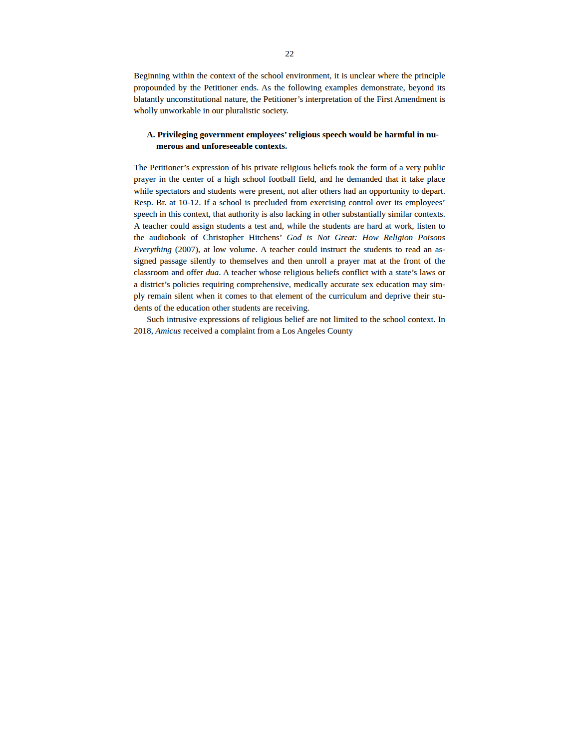22
Beginning within the context of the school environment, it is unclear where the principle propounded by the Petitioner ends. As the following examples demonstrate, beyond its blatantly unconstitutional nature, the Petitioner’s interpretation of the First Amendment is wholly unworkable in our pluralistic society.
A. Privileging government employees’ religious speech would be harmful in numerous and unforeseeable contexts.
The Petitioner’s expression of his private religious beliefs took the form of a very public prayer in the center of a high school football field, and he demanded that it take place while spectators and students were present, not after others had an opportunity to depart. Resp. Br. at 10-12. If a school is precluded from exercising control over its employees’ speech in this context, that authority is also lacking in other substantially similar contexts. A teacher could assign students a test and, while the students are hard at work, listen to the audiobook of Christopher Hitchens’ God is Not Great: How Religion Poisons Everything (2007), at low volume. A teacher could instruct the students to read an assigned passage silently to themselves and then unroll a prayer mat at the front of the classroom and offer dua. A teacher whose religious beliefs conflict with a state’s laws or a district’s policies requiring comprehensive, medically accurate sex education may simply remain silent when it comes to that element of the curriculum and deprive their students of the education other students are receiving.
Such intrusive expressions of religious belief are not limited to the school context. In 2018, Amicus received a complaint from a Los Angeles County